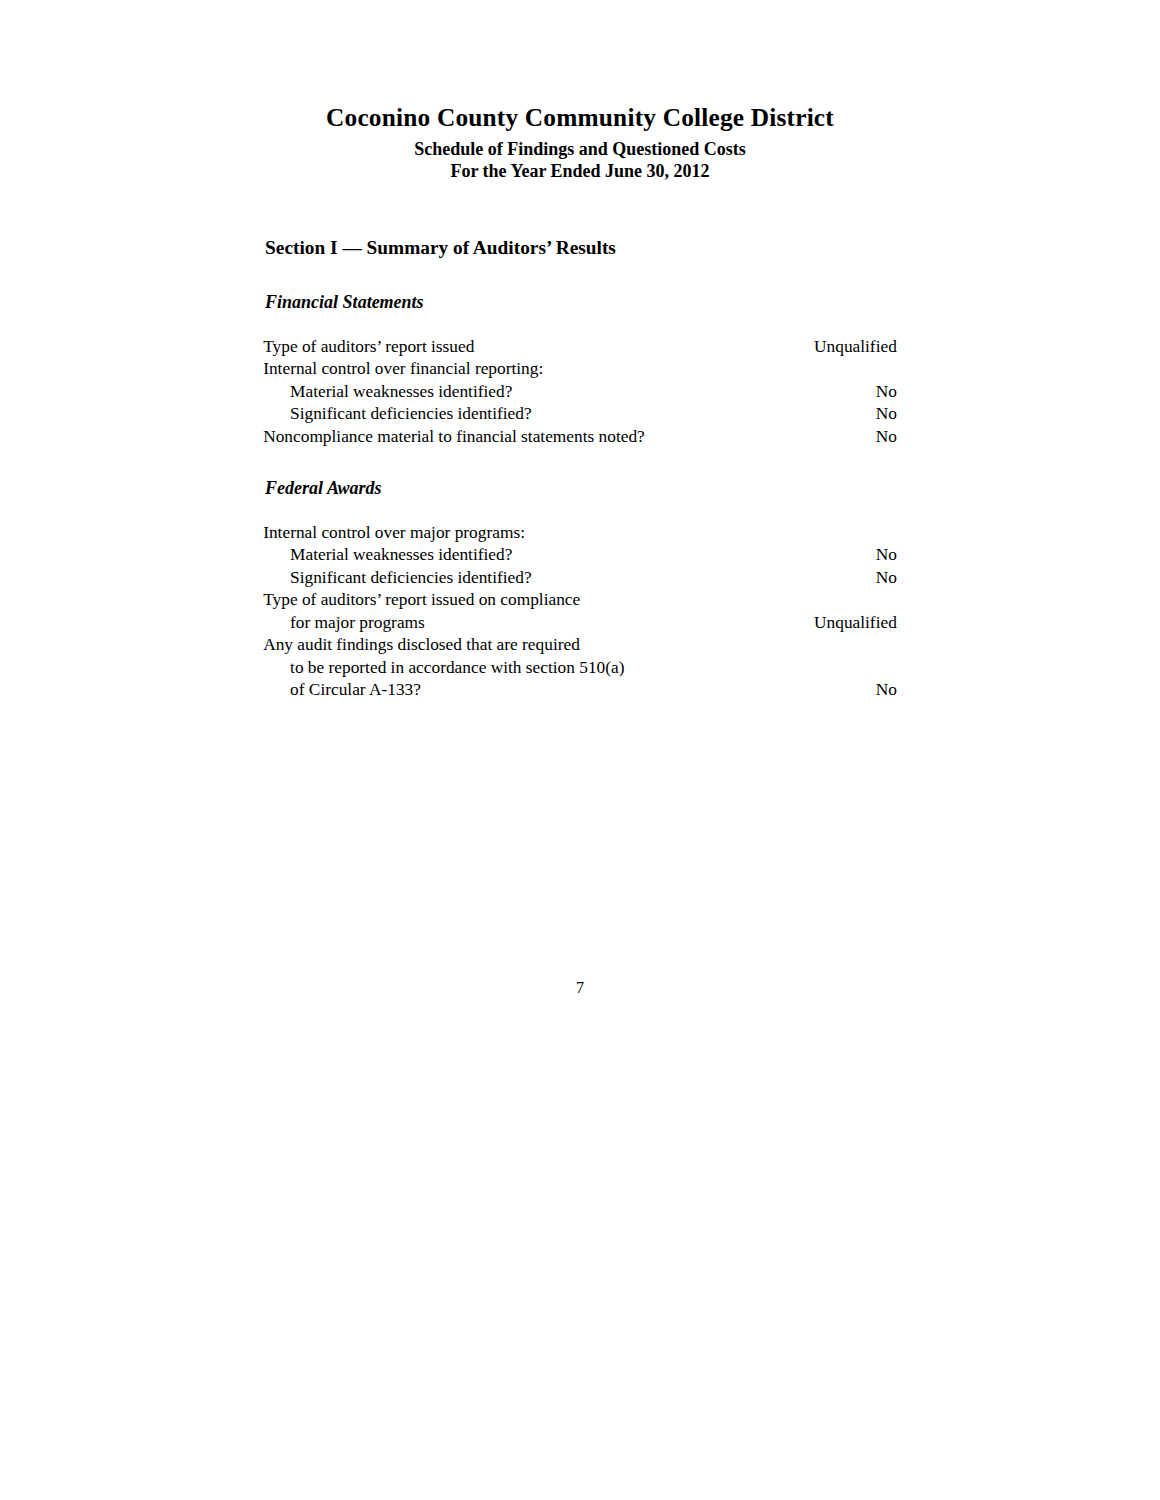Coconino County Community College District
Schedule of Findings and Questioned Costs
For the Year Ended June 30, 2012
Section I — Summary of Auditors’ Results
Financial Statements
| Type of auditors’ report issued | Unqualified |
| Internal control over financial reporting: Material weaknesses identified? | No |
| Significant deficiencies identified? | No |
| Noncompliance material to financial statements noted? | No |
Federal Awards
| Internal control over major programs: Material weaknesses identified? | No |
| Significant deficiencies identified? | No |
| Type of auditors’ report issued on compliance for major programs | Unqualified |
| Any audit findings disclosed that are required to be reported in accordance with section 510(a) of Circular A-133? | No |
7